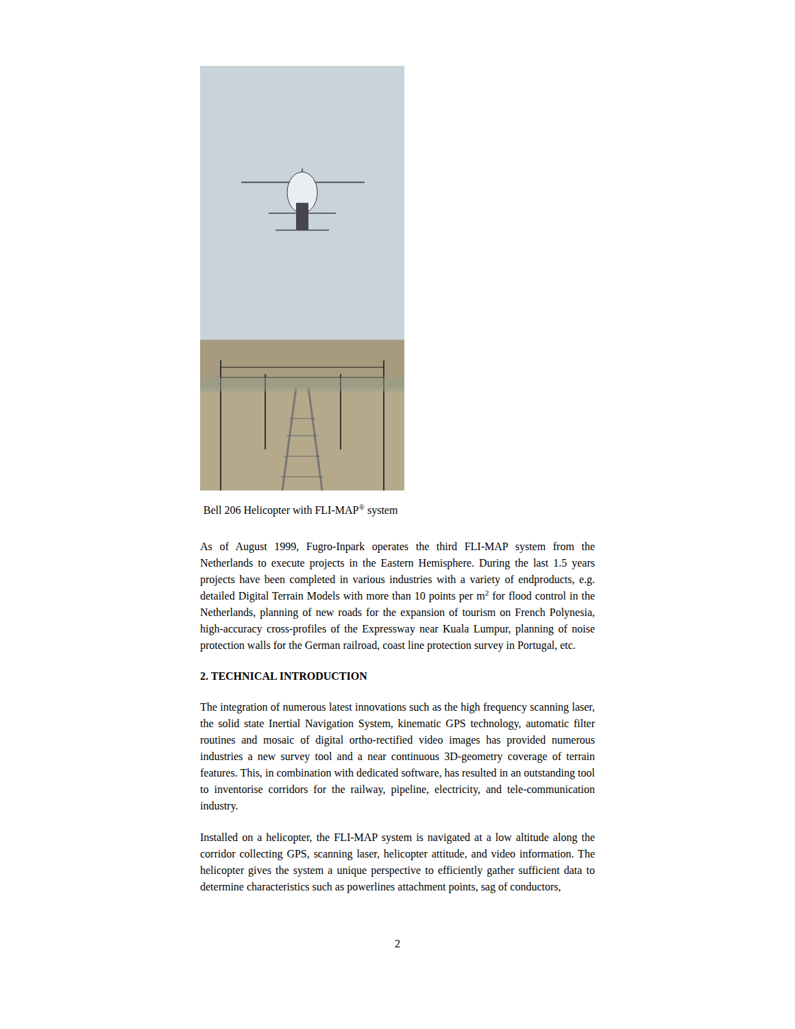Bell 206 Helicopter with FLI-MAP® system
As of August 1999, Fugro-Inpark operates the third FLI-MAP system from the Netherlands to execute projects in the Eastern Hemisphere. During the last 1.5 years projects have been completed in various industries with a variety of endproducts, e.g. detailed Digital Terrain Models with more than 10 points per m2 for flood control in the Netherlands, planning of new roads for the expansion of tourism on French Polynesia, high-accuracy cross-profiles of the Expressway near Kuala Lumpur, planning of noise protection walls for the German railroad, coast line protection survey in Portugal, etc.
2. TECHNICAL INTRODUCTION
The integration of numerous latest innovations such as the high frequency scanning laser, the solid state Inertial Navigation System, kinematic GPS technology, automatic filter routines and mosaic of digital ortho-rectified video images has provided numerous industries a new survey tool and a near continuous 3D-geometry coverage of terrain features. This, in combination with dedicated software, has resulted in an outstanding tool to inventorise corridors for the railway, pipeline, electricity, and tele-communication industry.
Installed on a helicopter, the FLI-MAP system is navigated at a low altitude along the corridor collecting GPS, scanning laser, helicopter attitude, and video information. The helicopter gives the system a unique perspective to efficiently gather sufficient data to determine characteristics such as powerlines attachment points, sag of conductors,
2